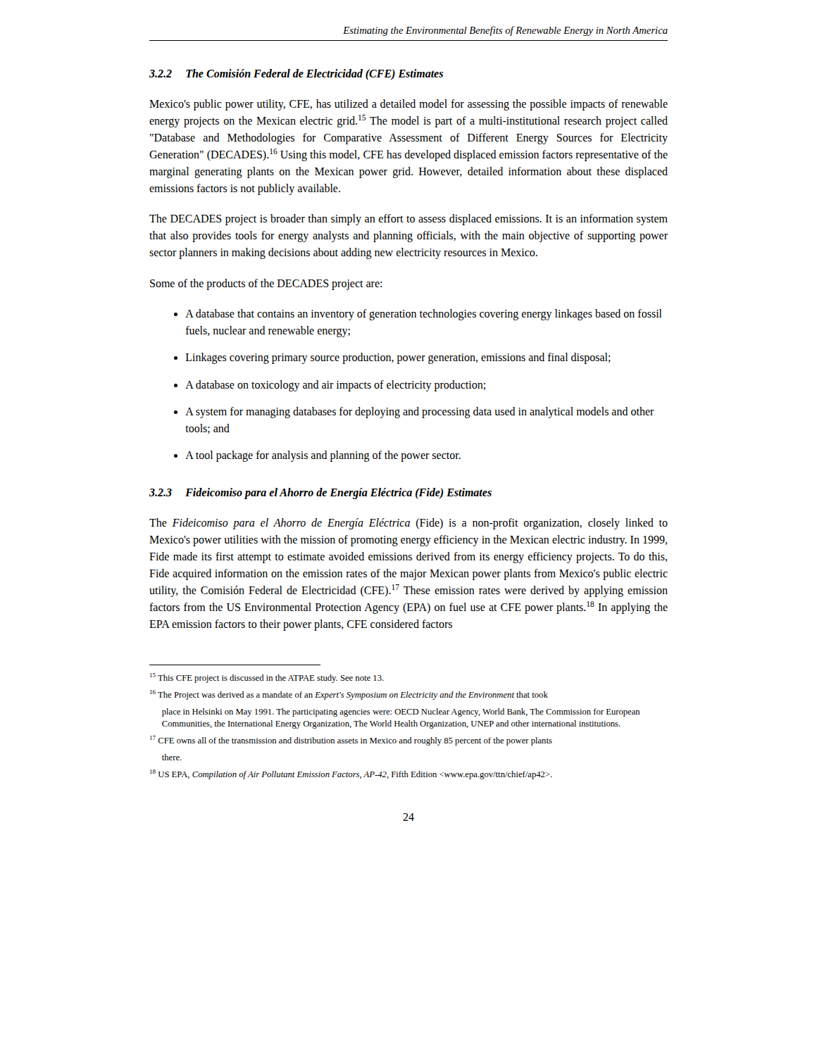Estimating the Environmental Benefits of Renewable Energy in North America
3.2.2 The Comisión Federal de Electricidad (CFE) Estimates
Mexico's public power utility, CFE, has utilized a detailed model for assessing the possible impacts of renewable energy projects on the Mexican electric grid.15 The model is part of a multi-institutional research project called "Database and Methodologies for Comparative Assessment of Different Energy Sources for Electricity Generation" (DECADES).16 Using this model, CFE has developed displaced emission factors representative of the marginal generating plants on the Mexican power grid. However, detailed information about these displaced emissions factors is not publicly available.
The DECADES project is broader than simply an effort to assess displaced emissions. It is an information system that also provides tools for energy analysts and planning officials, with the main objective of supporting power sector planners in making decisions about adding new electricity resources in Mexico.
Some of the products of the DECADES project are:
A database that contains an inventory of generation technologies covering energy linkages based on fossil fuels, nuclear and renewable energy;
Linkages covering primary source production, power generation, emissions and final disposal;
A database on toxicology and air impacts of electricity production;
A system for managing databases for deploying and processing data used in analytical models and other tools; and
A tool package for analysis and planning of the power sector.
3.2.3 Fideicomiso para el Ahorro de Energía Eléctrica (Fide) Estimates
The Fideicomiso para el Ahorro de Energía Eléctrica (Fide) is a non-profit organization, closely linked to Mexico's power utilities with the mission of promoting energy efficiency in the Mexican electric industry. In 1999, Fide made its first attempt to estimate avoided emissions derived from its energy efficiency projects. To do this, Fide acquired information on the emission rates of the major Mexican power plants from Mexico's public electric utility, the Comisión Federal de Electricidad (CFE).17 These emission rates were derived by applying emission factors from the US Environmental Protection Agency (EPA) on fuel use at CFE power plants.18 In applying the EPA emission factors to their power plants, CFE considered factors
15 This CFE project is discussed in the ATPAE study. See note 13.
16 The Project was derived as a mandate of an Expert's Symposium on Electricity and the Environment that took
place in Helsinki on May 1991. The participating agencies were: OECD Nuclear Agency, World Bank, The Commission for European Communities, the International Energy Organization, The World Health Organization, UNEP and other international institutions.
17 CFE owns all of the transmission and distribution assets in Mexico and roughly 85 percent of the power plants
there.
18 US EPA, Compilation of Air Pollutant Emission Factors, AP-42, Fifth Edition <www.epa.gov/ttn/chief/ap42>.
24